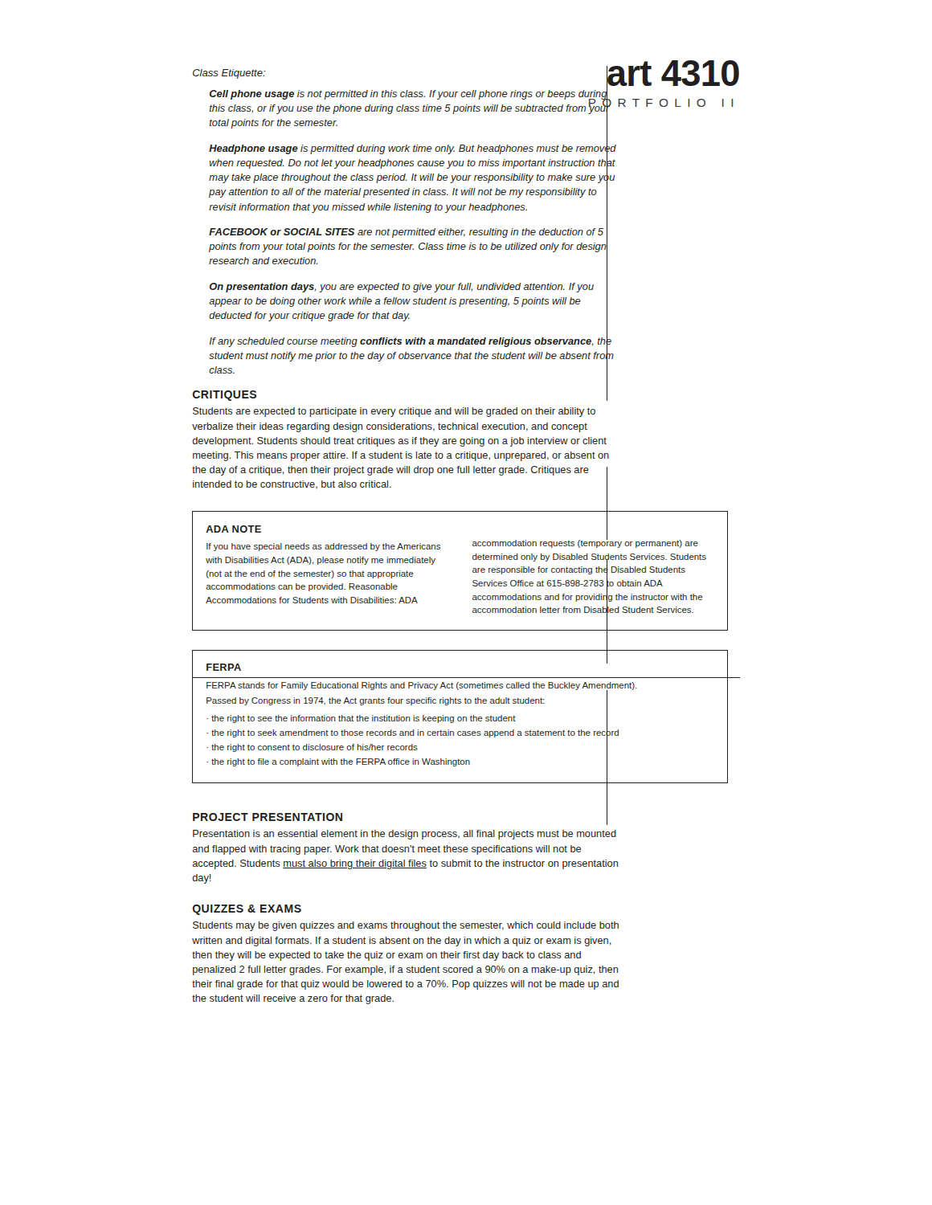art 4310
PORTFOLIO II
Class Etiquette:
Cell phone usage is not permitted in this class. If your cell phone rings or beeps during this class, or if you use the phone during class time 5 points will be subtracted from your total points for the semester.
Headphone usage is permitted during work time only. But headphones must be removed when requested. Do not let your headphones cause you to miss important instruction that may take place throughout the class period. It will be your responsibility to make sure you pay attention to all of the material presented in class. It will not be my responsibility to revisit information that you missed while listening to your headphones.
FACEBOOK or SOCIAL SITES are not permitted either, resulting in the deduction of 5 points from your total points for the semester. Class time is to be utilized only for design research and execution.
On presentation days, you are expected to give your full, undivided attention. If you appear to be doing other work while a fellow student is presenting, 5 points will be deducted for your critique grade for that day.
If any scheduled course meeting conflicts with a mandated religious observance, the student must notify me prior to the day of observance that the student will be absent from class.
Critiques
Students are expected to participate in every critique and will be graded on their ability to verbalize their ideas regarding design considerations, technical execution, and concept development. Students should treat critiques as if they are going on a job interview or client meeting. This means proper attire. If a student is late to a critique, unprepared, or absent on the day of a critique, then their project grade will drop one full letter grade. Critiques are intended to be constructive, but also critical.
ADA Note
If you have special needs as addressed by the Americans with Disabilities Act (ADA), please notify me immediately (not at the end of the semester) so that appropriate accommodations can be provided. Reasonable Accommodations for Students with Disabilities: ADA
accommodation requests (temporary or permanent) are determined only by Disabled Students Services. Students are responsible for contacting the Disabled Students Services Office at 615-898-2783 to obtain ADA accommodations and for providing the instructor with the accommodation letter from Disabled Student Services.
FERPA
FERPA stands for Family Educational Rights and Privacy Act (sometimes called the Buckley Amendment).
Passed by Congress in 1974, the Act grants four specific rights to the adult student:
the right to see the information that the institution is keeping on the student
the right to seek amendment to those records and in certain cases append a statement to the record
the right to consent to disclosure of his/her records
the right to file a complaint with the FERPA office in Washington
Project Presentation
Presentation is an essential element in the design process, all final projects must be mounted and flapped with tracing paper. Work that doesn't meet these specifications will not be accepted. Students must also bring their digital files to submit to the instructor on presentation day!
Quizzes & Exams
Students may be given quizzes and exams throughout the semester, which could include both written and digital formats. If a student is absent on the day in which a quiz or exam is given, then they will be expected to take the quiz or exam on their first day back to class and penalized 2 full letter grades. For example, if a student scored a 90% on a make-up quiz, then their final grade for that quiz would be lowered to a 70%. Pop quizzes will not be made up and the student will receive a zero for that grade.